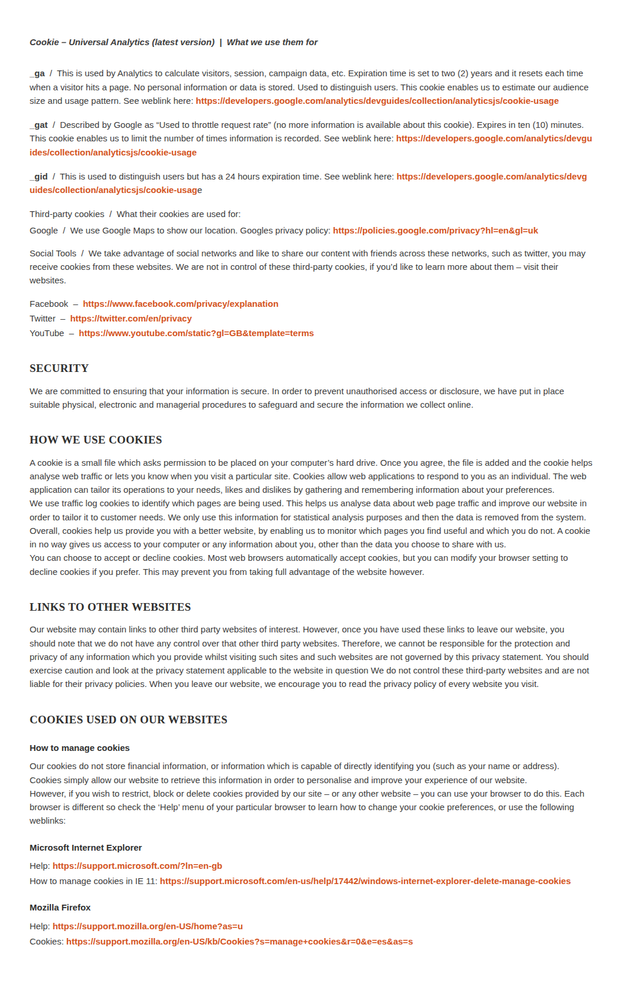Cookie – Universal Analytics (latest version) | What we use them for
_ga / This is used by Analytics to calculate visitors, session, campaign data, etc. Expiration time is set to two (2) years and it resets each time when a visitor hits a page. No personal information or data is stored. Used to distinguish users. This cookie enables us to estimate our audience size and usage pattern. See weblink here: https://developers.google.com/analytics/devguides/collection/analyticsjs/cookie-usage
_gat / Described by Google as “Used to throttle request rate” (no more information is available about this cookie). Expires in ten (10) minutes. This cookie enables us to limit the number of times information is recorded. See weblink here: https://developers.google.com/analytics/devguides/collection/analyticsjs/cookie-usage
_gid / This is used to distinguish users but has a 24 hours expiration time. See weblink here: https://developers.google.com/analytics/devguides/collection/analyticsjs/cookie-usage
Third-party cookies / What their cookies are used for:
Google / We use Google Maps to show our location. Googles privacy policy: https://policies.google.com/privacy?hl=en&gl=uk
Social Tools / We take advantage of social networks and like to share our content with friends across these networks, such as twitter, you may receive cookies from these websites. We are not in control of these third-party cookies, if you’d like to learn more about them – visit their websites.
Facebook – https://www.facebook.com/privacy/explanation
Twitter – https://twitter.com/en/privacy
YouTube – https://www.youtube.com/static?gl=GB&template=terms
SECURITY
We are committed to ensuring that your information is secure. In order to prevent unauthorised access or disclosure, we have put in place suitable physical, electronic and managerial procedures to safeguard and secure the information we collect online.
HOW WE USE COOKIES
A cookie is a small file which asks permission to be placed on your computer’s hard drive. Once you agree, the file is added and the cookie helps analyse web traffic or lets you know when you visit a particular site. Cookies allow web applications to respond to you as an individual. The web application can tailor its operations to your needs, likes and dislikes by gathering and remembering information about your preferences.
We use traffic log cookies to identify which pages are being used. This helps us analyse data about web page traffic and improve our website in order to tailor it to customer needs. We only use this information for statistical analysis purposes and then the data is removed from the system.
Overall, cookies help us provide you with a better website, by enabling us to monitor which pages you find useful and which you do not. A cookie in no way gives us access to your computer or any information about you, other than the data you choose to share with us.
You can choose to accept or decline cookies. Most web browsers automatically accept cookies, but you can modify your browser setting to decline cookies if you prefer. This may prevent you from taking full advantage of the website however.
LINKS TO OTHER WEBSITES
Our website may contain links to other third party websites of interest. However, once you have used these links to leave our website, you should note that we do not have any control over that other third party websites. Therefore, we cannot be responsible for the protection and privacy of any information which you provide whilst visiting such sites and such websites are not governed by this privacy statement. You should exercise caution and look at the privacy statement applicable to the website in question We do not control these third-party websites and are not liable for their privacy policies. When you leave our website, we encourage you to read the privacy policy of every website you visit.
COOKIES USED ON OUR WEBSITES
How to manage cookies
Our cookies do not store financial information, or information which is capable of directly identifying you (such as your name or address). Cookies simply allow our website to retrieve this information in order to personalise and improve your experience of our website.
However, if you wish to restrict, block or delete cookies provided by our site – or any other website – you can use your browser to do this. Each browser is different so check the ‘Help’ menu of your particular browser to learn how to change your cookie preferences, or use the following weblinks:
Microsoft Internet Explorer
Help: https://support.microsoft.com/?ln=en-gb
How to manage cookies in IE 11: https://support.microsoft.com/en-us/help/17442/windows-internet-explorer-delete-manage-cookies
Mozilla Firefox
Help: https://support.mozilla.org/en-US/home?as=u
Cookies: https://support.mozilla.org/en-US/kb/Cookies?s=manage+cookies&r=0&e=es&as=s